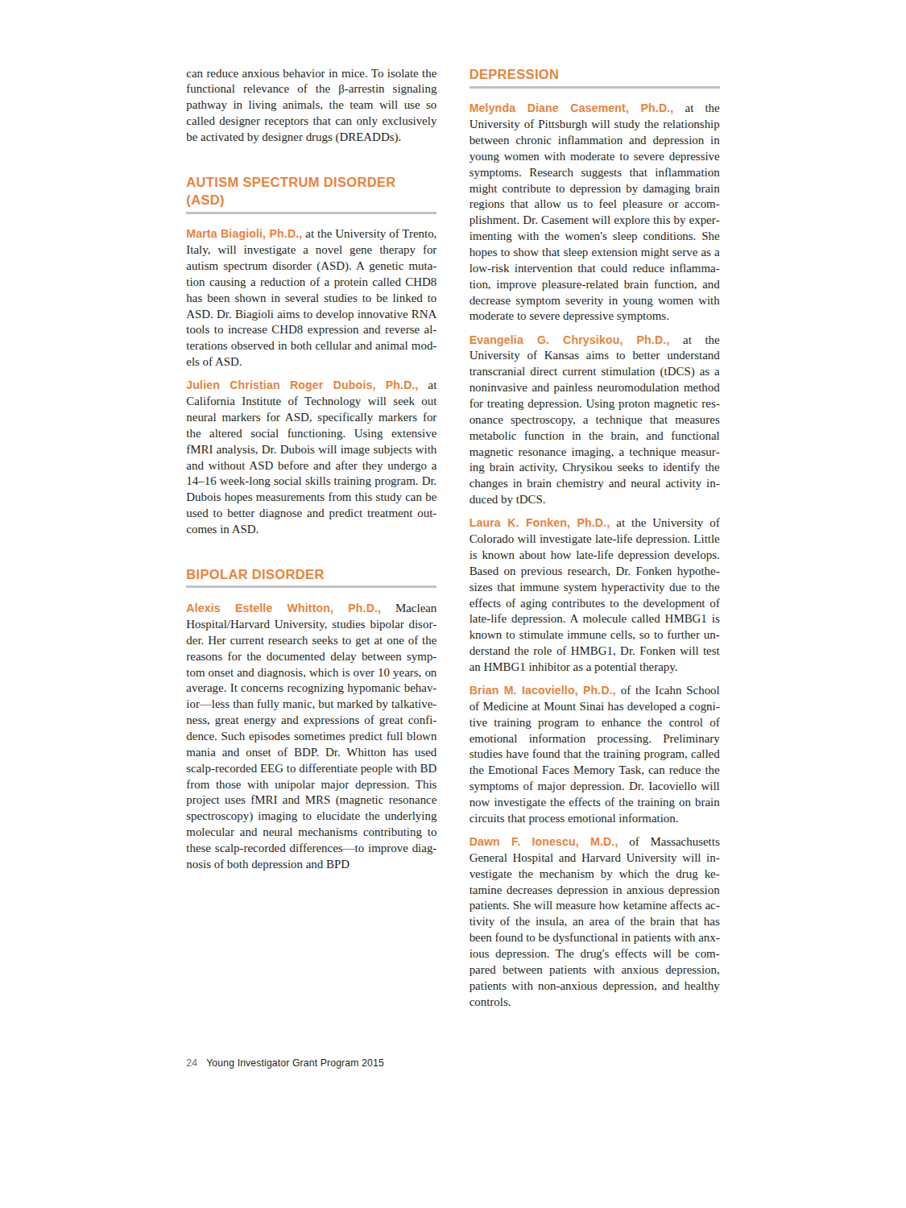can reduce anxious behavior in mice. To isolate the functional relevance of the β-arrestin signaling pathway in living animals, the team will use so called designer receptors that can only exclusively be activated by designer drugs (DREADDs).
Autism Spectrum Disorder (ASD)
Marta Biagioli, Ph.D., at the University of Trento, Italy, will investigate a novel gene therapy for autism spectrum disorder (ASD). A genetic mutation causing a reduction of a protein called CHD8 has been shown in several studies to be linked to ASD. Dr. Biagioli aims to develop innovative RNA tools to increase CHD8 expression and reverse alterations observed in both cellular and animal models of ASD.
Julien Christian Roger Dubois, Ph.D., at California Institute of Technology will seek out neural markers for ASD, specifically markers for the altered social functioning. Using extensive fMRI analysis, Dr. Dubois will image subjects with and without ASD before and after they undergo a 14–16 week-long social skills training program. Dr. Dubois hopes measurements from this study can be used to better diagnose and predict treatment outcomes in ASD.
Bipolar Disorder
Alexis Estelle Whitton, Ph.D., Maclean Hospital/Harvard University, studies bipolar disorder. Her current research seeks to get at one of the reasons for the documented delay between symptom onset and diagnosis, which is over 10 years, on average. It concerns recognizing hypomanic behavior—less than fully manic, but marked by talkativeness, great energy and expressions of great confidence. Such episodes sometimes predict full blown mania and onset of BDP. Dr. Whitton has used scalp-recorded EEG to differentiate people with BD from those with unipolar major depression. This project uses fMRI and MRS (magnetic resonance spectroscopy) imaging to elucidate the underlying molecular and neural mechanisms contributing to these scalp-recorded differences—to improve diagnosis of both depression and BPD
Depression
Melynda Diane Casement, Ph.D., at the University of Pittsburgh will study the relationship between chronic inflammation and depression in young women with moderate to severe depressive symptoms. Research suggests that inflammation might contribute to depression by damaging brain regions that allow us to feel pleasure or accomplishment. Dr. Casement will explore this by experimenting with the women's sleep conditions. She hopes to show that sleep extension might serve as a low-risk intervention that could reduce inflammation, improve pleasure-related brain function, and decrease symptom severity in young women with moderate to severe depressive symptoms.
Evangelia G. Chrysikou, Ph.D., at the University of Kansas aims to better understand transcranial direct current stimulation (tDCS) as a noninvasive and painless neuromodulation method for treating depression. Using proton magnetic resonance spectroscopy, a technique that measures metabolic function in the brain, and functional magnetic resonance imaging, a technique measuring brain activity, Chrysikou seeks to identify the changes in brain chemistry and neural activity induced by tDCS.
Laura K. Fonken, Ph.D., at the University of Colorado will investigate late-life depression. Little is known about how late-life depression develops. Based on previous research, Dr. Fonken hypothesizes that immune system hyperactivity due to the effects of aging contributes to the development of late-life depression. A molecule called HMBG1 is known to stimulate immune cells, so to further understand the role of HMBG1, Dr. Fonken will test an HMBG1 inhibitor as a potential therapy.
Brian M. Iacoviello, Ph.D., of the Icahn School of Medicine at Mount Sinai has developed a cognitive training program to enhance the control of emotional information processing. Preliminary studies have found that the training program, called the Emotional Faces Memory Task, can reduce the symptoms of major depression. Dr. Iacoviello will now investigate the effects of the training on brain circuits that process emotional information.
Dawn F. Ionescu, M.D., of Massachusetts General Hospital and Harvard University will investigate the mechanism by which the drug ketamine decreases depression in anxious depression patients. She will measure how ketamine affects activity of the insula, an area of the brain that has been found to be dysfunctional in patients with anxious depression. The drug's effects will be compared between patients with anxious depression, patients with non-anxious depression, and healthy controls.
24 Young Investigator Grant Program 2015